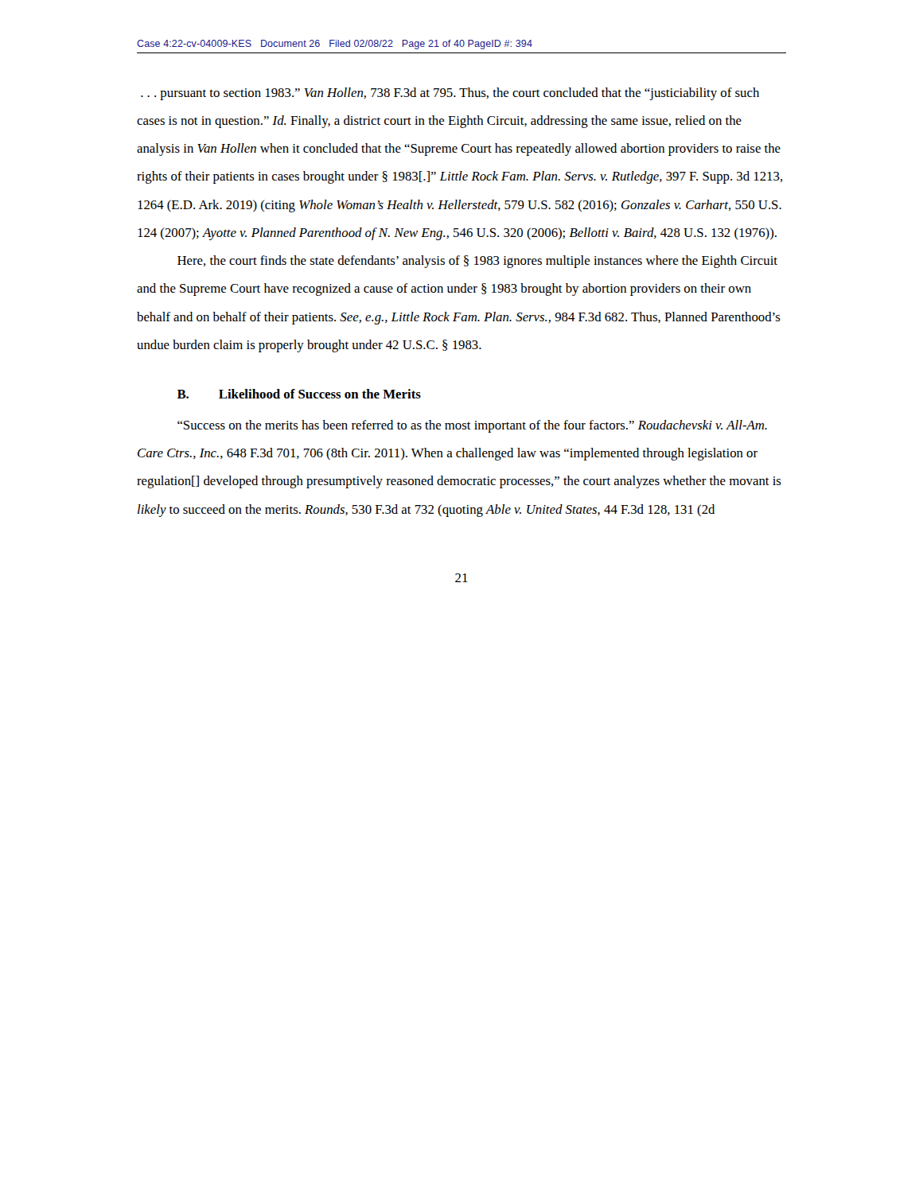Case 4:22-cv-04009-KES Document 26 Filed 02/08/22 Page 21 of 40 PageID #: 394
. . . pursuant to section 1983.” Van Hollen, 738 F.3d at 795. Thus, the court concluded that the “justiciability of such cases is not in question.” Id. Finally, a district court in the Eighth Circuit, addressing the same issue, relied on the analysis in Van Hollen when it concluded that the “Supreme Court has repeatedly allowed abortion providers to raise the rights of their patients in cases brought under § 1983[.]” Little Rock Fam. Plan. Servs. v. Rutledge, 397 F. Supp. 3d 1213, 1264 (E.D. Ark. 2019) (citing Whole Woman’s Health v. Hellerstedt, 579 U.S. 582 (2016); Gonzales v. Carhart, 550 U.S. 124 (2007); Ayotte v. Planned Parenthood of N. New Eng., 546 U.S. 320 (2006); Bellotti v. Baird, 428 U.S. 132 (1976)).
Here, the court finds the state defendants’ analysis of § 1983 ignores multiple instances where the Eighth Circuit and the Supreme Court have recognized a cause of action under § 1983 brought by abortion providers on their own behalf and on behalf of their patients. See, e.g., Little Rock Fam. Plan. Servs., 984 F.3d 682. Thus, Planned Parenthood’s undue burden claim is properly brought under 42 U.S.C. § 1983.
B. Likelihood of Success on the Merits
“Success on the merits has been referred to as the most important of the four factors.” Roudachevski v. All-Am. Care Ctrs., Inc., 648 F.3d 701, 706 (8th Cir. 2011). When a challenged law was “implemented through legislation or regulation[] developed through presumptively reasoned democratic processes,” the court analyzes whether the movant is likely to succeed on the merits. Rounds, 530 F.3d at 732 (quoting Able v. United States, 44 F.3d 128, 131 (2d
21